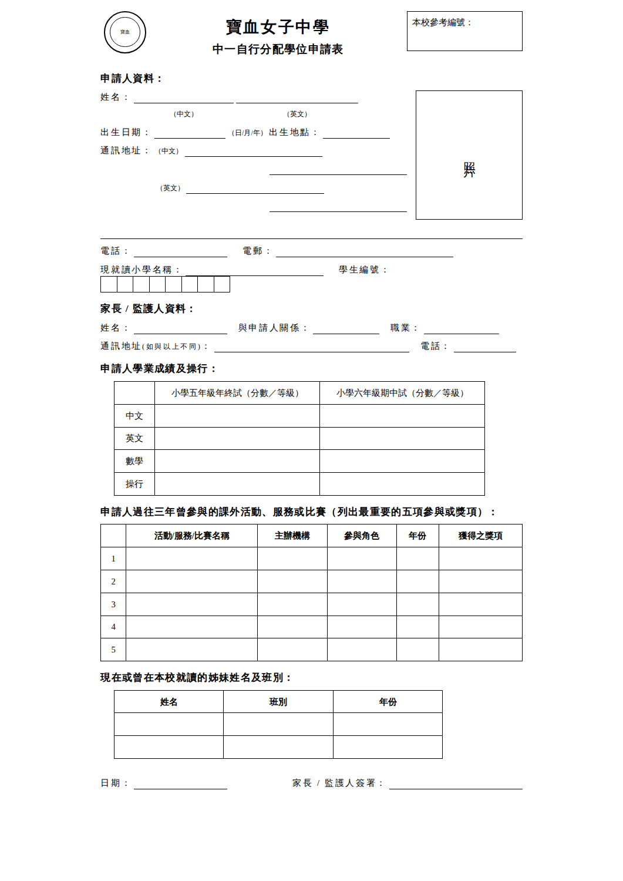寶血
寶血女子中學
中一自行分配學位申請表
本校參考編號：
申請人資料：
姓名：
（中文） （英文）
出生日期： （日/月/年） 出生地點：
通訊地址： （中文）
（英文）
照片
電話： 電郵：
現就讀小學名稱： 學生編號：
家長 / 監護人資料：
姓名： 與申請人關係： 職業：
通訊地址(如與以上不同)： 電話：
申請人學業成績及操行：
| | 小學五年級年終試（分數／等級） | 小學六年級期中試（分數／等級） |
| --- | --- | --- |
| 中文 | | |
| 英文 | | |
| 數學 | | |
| 操行 | | |
申請人過往三年曾參與的課外活動、服務或比賽（列出最重要的五項參與或獎項）：
| | 活動/服務/比賽名稱 | 主辦機構 | 參與角色 | 年份 | 獲得之獎項 |
| --- | --- | --- | --- | --- | --- |
| 1 | | | | | |
| 2 | | | | | |
| 3 | | | | | |
| 4 | | | | | |
| 5 | | | | | |
現在或曾在本校就讀的姊妹姓名及班別：
| 姓名 | 班別 | 年份 |
| --- | --- | --- |
日期：
家長 / 監護人簽署：